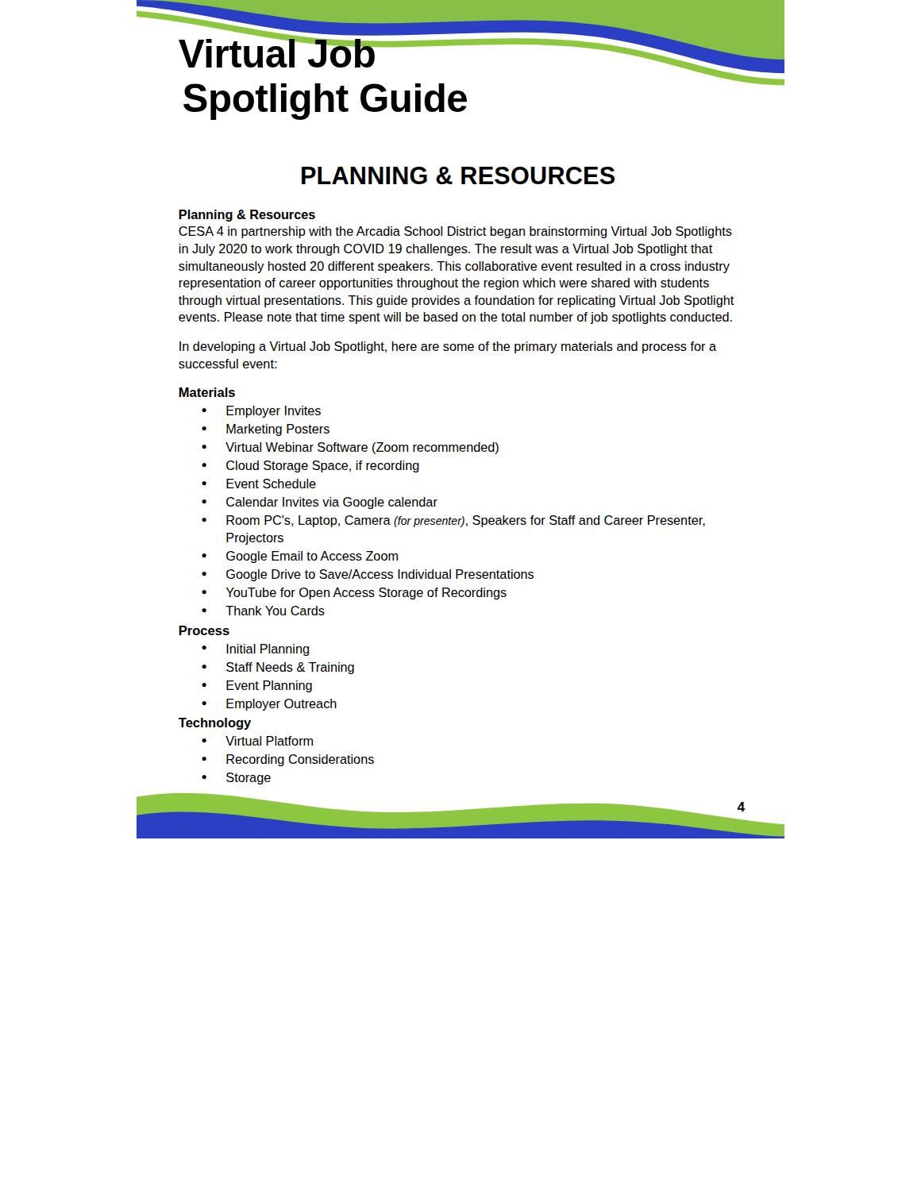Virtual JobSpotlight Guide
PLANNING & RESOURCES
Planning & Resources
CESA 4 in partnership with the Arcadia School District began brainstorming Virtual Job Spotlights in July 2020 to work through COVID 19 challenges. The result was a Virtual Job Spotlight that simultaneously hosted 20 different speakers. This collaborative event resulted in a cross industry representation of career opportunities throughout the region which were shared with students through virtual presentations. This guide provides a foundation for replicating Virtual Job Spotlight events. Please note that time spent will be based on the total number of job spotlights conducted.
In developing a Virtual Job Spotlight, here are some of the primary materials and process for a successful event:
Materials
Employer Invites
Marketing Posters
Virtual Webinar Software (Zoom recommended)
Cloud Storage Space, if recording
Event Schedule
Calendar Invites via Google calendar
Room PC's, Laptop, Camera (for presenter), Speakers for Staff and Career Presenter, Projectors
Google Email to Access Zoom
Google Drive to Save/Access Individual Presentations
YouTube for Open Access Storage of Recordings
Thank You Cards
Process
Initial Planning
Staff Needs & Training
Event Planning
Employer Outreach
Technology
Virtual Platform
Recording Considerations
Storage
4